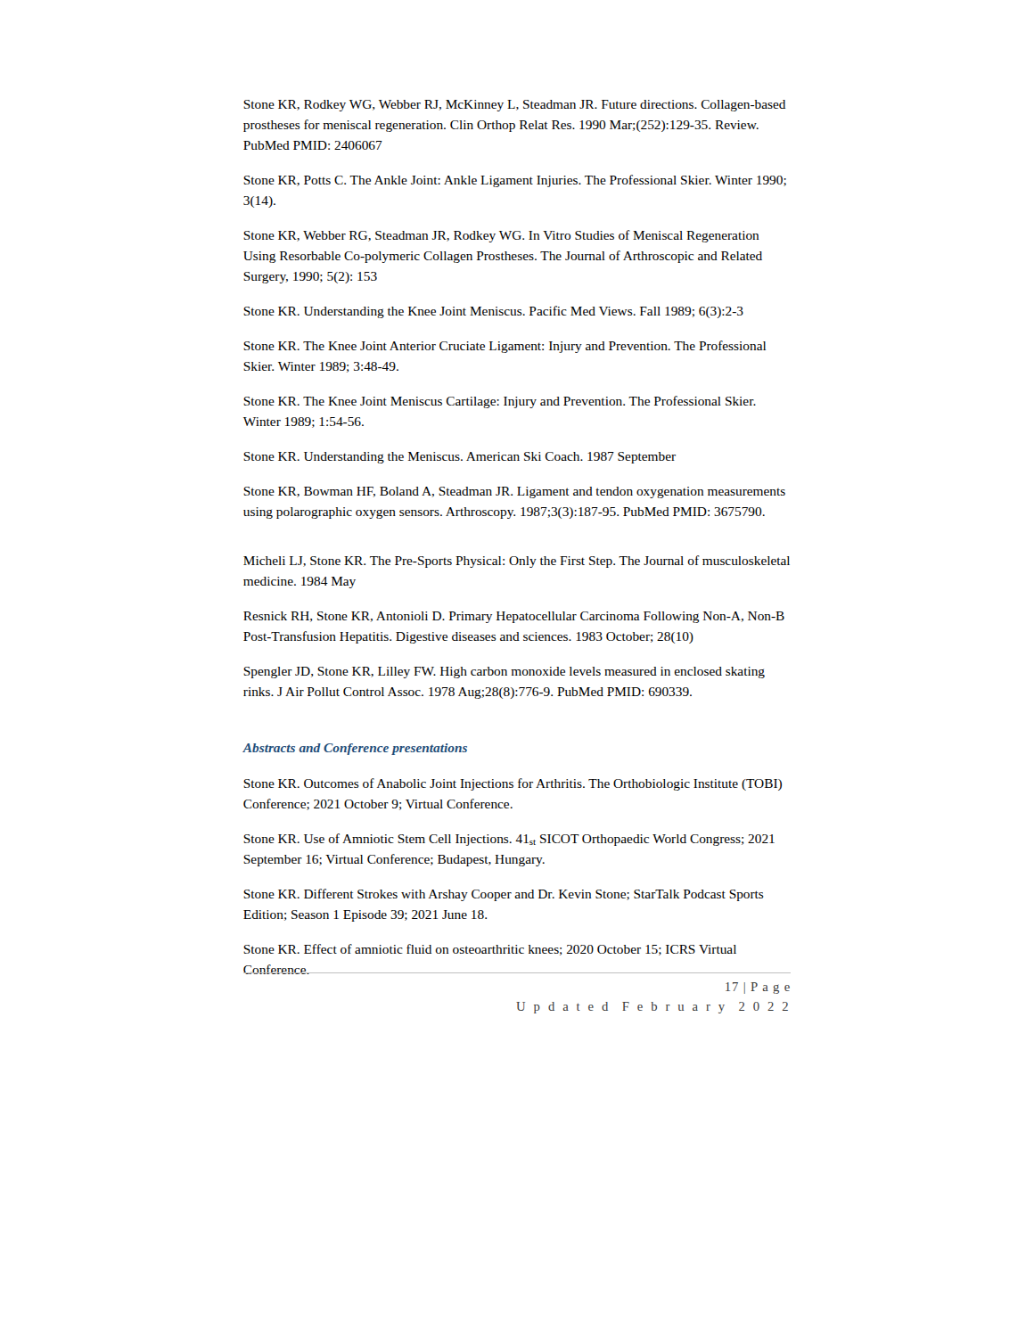Stone KR, Rodkey WG, Webber RJ, McKinney L, Steadman JR. Future directions. Collagen-based prostheses for meniscal regeneration. Clin Orthop Relat Res. 1990 Mar;(252):129-35. Review. PubMed PMID: 2406067
Stone KR, Potts C. The Ankle Joint: Ankle Ligament Injuries. The Professional Skier. Winter 1990; 3(14).
Stone KR, Webber RG, Steadman JR, Rodkey WG. In Vitro Studies of Meniscal Regeneration Using Resorbable Co-polymeric Collagen Prostheses. The Journal of Arthroscopic and Related Surgery, 1990; 5(2): 153
Stone KR. Understanding the Knee Joint Meniscus. Pacific Med Views. Fall 1989; 6(3):2-3
Stone KR. The Knee Joint Anterior Cruciate Ligament: Injury and Prevention. The Professional Skier. Winter 1989; 3:48-49.
Stone KR. The Knee Joint Meniscus Cartilage: Injury and Prevention. The Professional Skier. Winter 1989; 1:54-56.
Stone KR. Understanding the Meniscus. American Ski Coach. 1987 September
Stone KR, Bowman HF, Boland A, Steadman JR. Ligament and tendon oxygenation measurements using polarographic oxygen sensors. Arthroscopy. 1987;3(3):187-95. PubMed PMID: 3675790.
Micheli LJ, Stone KR. The Pre-Sports Physical: Only the First Step. The Journal of musculoskeletal medicine. 1984 May
Resnick RH, Stone KR, Antonioli D. Primary Hepatocellular Carcinoma Following Non-A, Non-B Post-Transfusion Hepatitis. Digestive diseases and sciences. 1983 October; 28(10)
Spengler JD, Stone KR, Lilley FW. High carbon monoxide levels measured in enclosed skating rinks. J Air Pollut Control Assoc. 1978 Aug;28(8):776-9. PubMed PMID: 690339.
Abstracts and Conference presentations
Stone KR. Outcomes of Anabolic Joint Injections for Arthritis. The Orthobiologic Institute (TOBI) Conference; 2021 October 9; Virtual Conference.
Stone KR. Use of Amniotic Stem Cell Injections. 41st SICOT Orthopaedic World Congress; 2021 September 16; Virtual Conference; Budapest, Hungary.
Stone KR. Different Strokes with Arshay Cooper and Dr. Kevin Stone; StarTalk Podcast Sports Edition; Season 1 Episode 39; 2021 June 18.
Stone KR. Effect of amniotic fluid on osteoarthritic knees; 2020 October 15; ICRS Virtual Conference.
17 | P a g e U p d a t e d F e b r u a r y 2 0 2 2